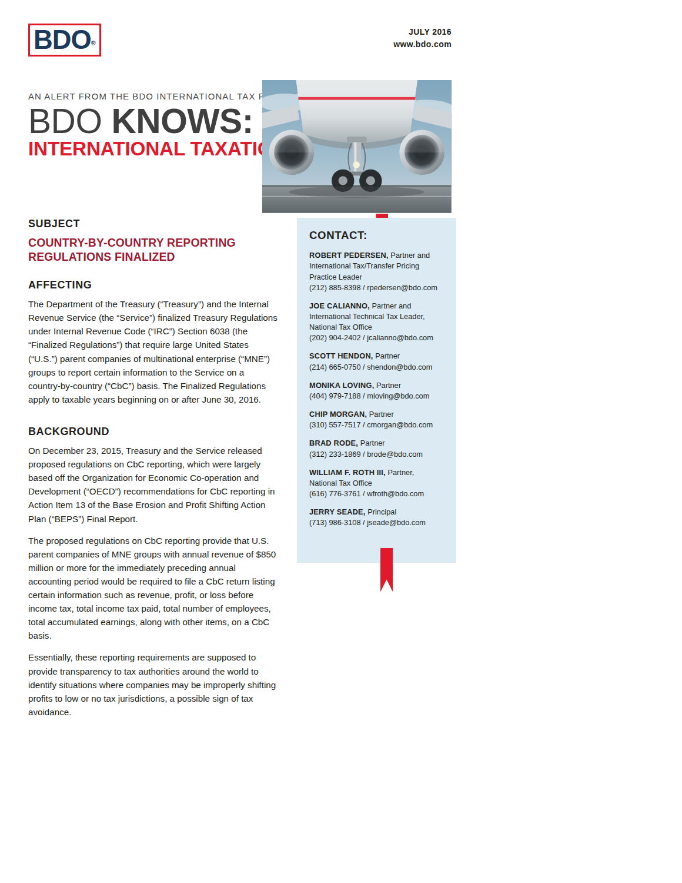BDO®
JULY 2016
www.bdo.com
An alert from the BDO International Tax Practice
BDO KNOWS:
INTERNATIONAL TAXATION
SUBJECT
COUNTRY-BY-COUNTRY REPORTING
REGULATIONS FINALIZED
AFFECTING
The Department of the Treasury (“Treasury”) and the Internal Revenue Service (the “Service”) finalized Treasury Regulations under Internal Revenue Code (“IRC”) Section 6038 (the “Finalized Regulations”) that require large United States (“U.S.”) parent companies of multinational enterprise (“MNE”) groups to report certain information to the Service on a country-by-country (“CbC”) basis. The Finalized Regulations apply to taxable years beginning on or after June 30, 2016.
BACKGROUND
On December 23, 2015, Treasury and the Service released proposed regulations on CbC reporting, which were largely based off the Organization for Economic Co-operation and Development (“OECD”) recommendations for CbC reporting in Action Item 13 of the Base Erosion and Profit Shifting Action Plan (“BEPS”) Final Report.
The proposed regulations on CbC reporting provide that U.S. parent companies of MNE groups with annual revenue of $850 million or more for the immediately preceding annual accounting period would be required to file a CbC return listing certain information such as revenue, profit, or loss before income tax, total income tax paid, total number of employees, total accumulated earnings, along with other items, on a CbC basis.
Essentially, these reporting requirements are supposed to provide transparency to tax authorities around the world to identify situations where companies may be improperly shifting profits to low or no tax jurisdictions, a possible sign of tax avoidance.
CONTACT:
ROBERT PEDERSEN, Partner and International Tax/Transfer Pricing Practice Leader
(212) 885-8398 / rpedersen@bdo.com
JOE CALIANNO, Partner and International Technical Tax Leader, National Tax Office
(202) 904-2402 / jcalianno@bdo.com
SCOTT HENDON, Partner
(214) 665-0750 / shendon@bdo.com
MONIKA LOVING, Partner
(404) 979-7188 / mloving@bdo.com
CHIP MORGAN, Partner
(310) 557-7517 / cmorgan@bdo.com
BRAD RODE, Partner
(312) 233-1869 / brode@bdo.com
WILLIAM F. ROTH III, Partner, National Tax Office
(616) 776-3761 / wfroth@bdo.com
JERRY SEADE, Principal
(713) 986-3108 / jseade@bdo.com